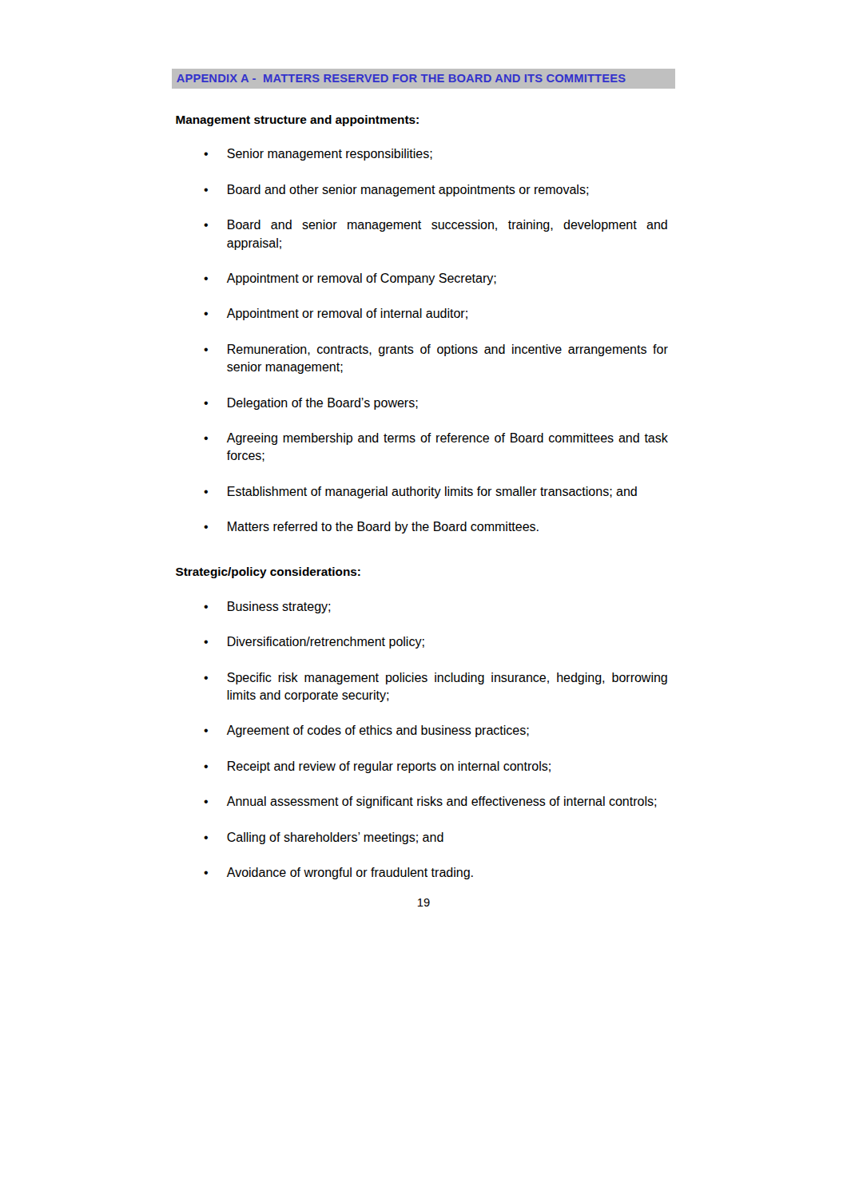APPENDIX A - MATTERS RESERVED FOR THE BOARD AND ITS COMMITTEES
Management structure and appointments:
Senior management responsibilities;
Board and other senior management appointments or removals;
Board and senior management succession, training, development and appraisal;
Appointment or removal of Company Secretary;
Appointment or removal of internal auditor;
Remuneration, contracts, grants of options and incentive arrangements for senior management;
Delegation of the Board’s powers;
Agreeing membership and terms of reference of Board committees and task forces;
Establishment of managerial authority limits for smaller transactions; and
Matters referred to the Board by the Board committees.
Strategic/policy considerations:
Business strategy;
Diversification/retrenchment policy;
Specific risk management policies including insurance, hedging, borrowing limits and corporate security;
Agreement of codes of ethics and business practices;
Receipt and review of regular reports on internal controls;
Annual assessment of significant risks and effectiveness of internal controls;
Calling of shareholders’ meetings; and
Avoidance of wrongful or fraudulent trading.
19